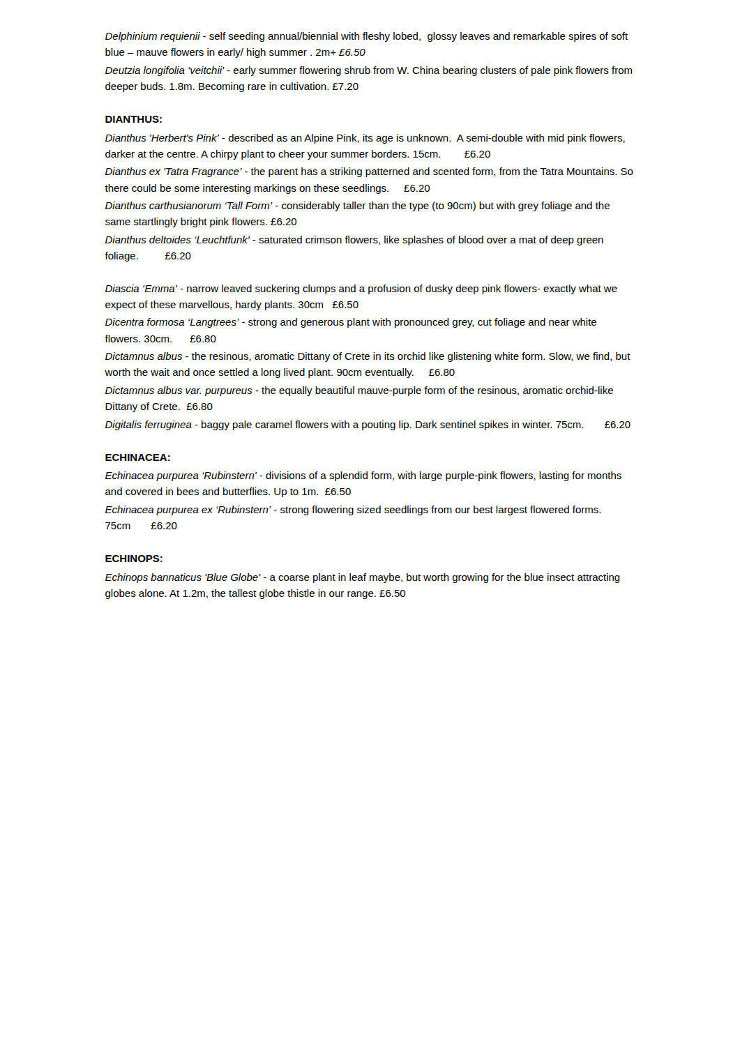Delphinium requienii - self seeding annual/biennial with fleshy lobed, glossy leaves and remarkable spires of soft blue – mauve flowers in early/ high summer . 2m+ £6.50
Deutzia longifolia ‘veitchii' - early summer flowering shrub from W. China bearing clusters of pale pink flowers from deeper buds. 1.8m. Becoming rare in cultivation. £7.20
DIANTHUS:
Dianthus 'Herbert's Pink’ - described as an Alpine Pink, its age is unknown. A semi-double with mid pink flowers, darker at the centre. A chirpy plant to cheer your summer borders. 15cm. £6.20
Dianthus ex 'Tatra Fragrance’ - the parent has a striking patterned and scented form, from the Tatra Mountains. So there could be some interesting markings on these seedlings. £6.20
Dianthus carthusianorum ‘Tall Form’ - considerably taller than the type (to 90cm) but with grey foliage and the same startlingly bright pink flowers. £6.20
Dianthus deltoides ‘Leuchtfunk' - saturated crimson flowers, like splashes of blood over a mat of deep green foliage. £6.20
Diascia ‘Emma’ - narrow leaved suckering clumps and a profusion of dusky deep pink flowers- exactly what we expect of these marvellous, hardy plants. 30cm £6.50
Dicentra formosa ‘Langtrees’ - strong and generous plant with pronounced grey, cut foliage and near white flowers. 30cm. £6.80
Dictamnus albus - the resinous, aromatic Dittany of Crete in its orchid like glistening white form. Slow, we find, but worth the wait and once settled a long lived plant. 90cm eventually. £6.80
Dictamnus albus var. purpureus - the equally beautiful mauve-purple form of the resinous, aromatic orchid-like Dittany of Crete. £6.80
Digitalis ferruginea - baggy pale caramel flowers with a pouting lip. Dark sentinel spikes in winter. 75cm. £6.20
ECHINACEA:
Echinacea purpurea ‘Rubinstern' - divisions of a splendid form, with large purple-pink flowers, lasting for months and covered in bees and butterflies. Up to 1m. £6.50
Echinacea purpurea ex ‘Rubinstern’ - strong flowering sized seedlings from our best largest flowered forms. 75cm £6.20
ECHINOPS:
Echinops bannaticus 'Blue Globe' - a coarse plant in leaf maybe, but worth growing for the blue insect attracting globes alone. At 1.2m, the tallest globe thistle in our range. £6.50